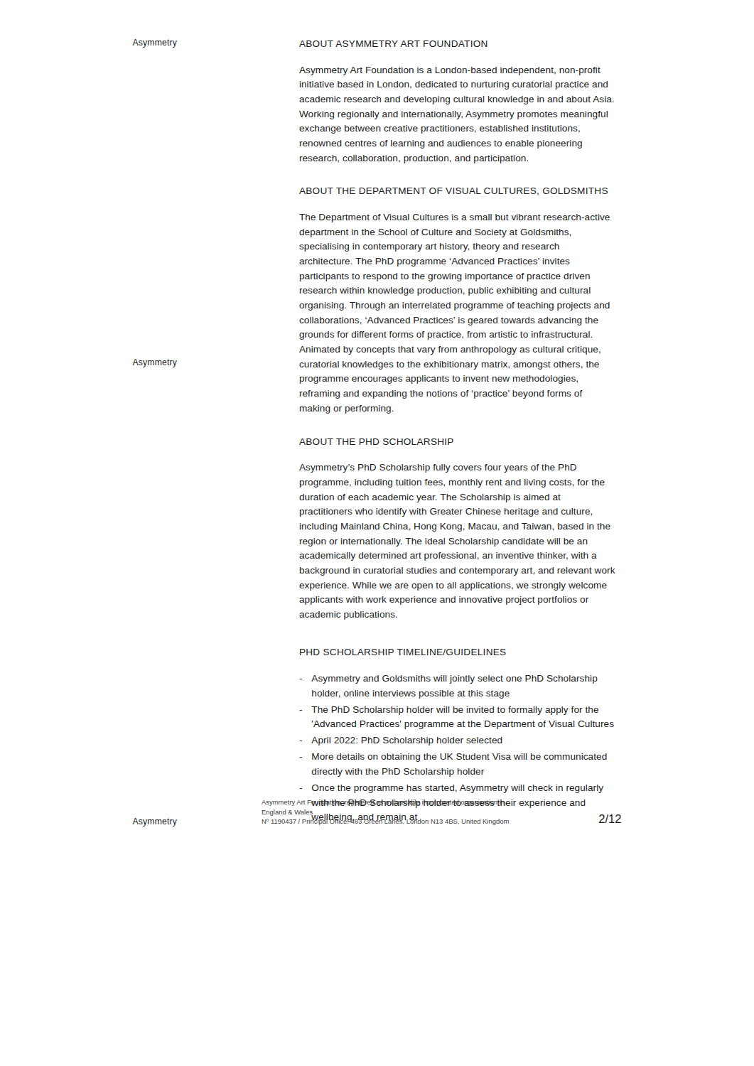Asymmetry
Asymmetry
Asymmetry
About Asymmetry Art Foundation
Asymmetry Art Foundation is a London-based independent, non-profit initiative based in London, dedicated to nurturing curatorial practice and academic research and developing cultural knowledge in and about Asia. Working regionally and internationally, Asymmetry promotes meaningful exchange between creative practitioners, established institutions, renowned centres of learning and audiences to enable pioneering research, collaboration, production, and participation.
About the Department of Visual Cultures, Goldsmiths
The Department of Visual Cultures is a small but vibrant research-active department in the School of Culture and Society at Goldsmiths, specialising in contemporary art history, theory and research architecture. The PhD programme ‘Advanced Practices’ invites participants to respond to the growing importance of practice driven research within knowledge production, public exhibiting and cultural organising. Through an interrelated programme of teaching projects and collaborations, ‘Advanced Practices’ is geared towards advancing the grounds for different forms of practice, from artistic to infrastructural. Animated by concepts that vary from anthropology as cultural critique, curatorial knowledges to the exhibitionary matrix, amongst others, the programme encourages applicants to invent new methodologies, reframing and expanding the notions of ‘practice’ beyond forms of making or performing.
About the PhD Scholarship
Asymmetry’s PhD Scholarship fully covers four years of the PhD programme, including tuition fees, monthly rent and living costs, for the duration of each academic year. The Scholarship is aimed at practitioners who identify with Greater Chinese heritage and culture, including Mainland China, Hong Kong, Macau, and Taiwan, based in the region or internationally. The ideal Scholarship candidate will be an academically determined art professional, an inventive thinker, with a background in curatorial studies and contemporary art, and relevant work experience. While we are open to all applications, we strongly welcome applicants with work experience and innovative project portfolios or academic publications.
PhD Scholarship Timeline/Guidelines
Asymmetry and Goldsmiths will jointly select one PhD Scholarship holder, online interviews possible at this stage
The PhD Scholarship holder will be invited to formally apply for the 'Advanced Practices' programme at the Department of Visual Cultures
April 2022: PhD Scholarship holder selected
More details on obtaining the UK Student Visa will be communicated directly with the PhD Scholarship holder
Once the programme has started, Asymmetry will check in regularly with the PhD Scholarship holder to assess their experience and wellbeing, and remain at
Asymmetry Art Foundation, registered as a charitable incorporated organisation in England & Wales
Nº 1190437 / Principal Office: 483 Green Lanes, London N13 4BS, United Kingdom
2/12